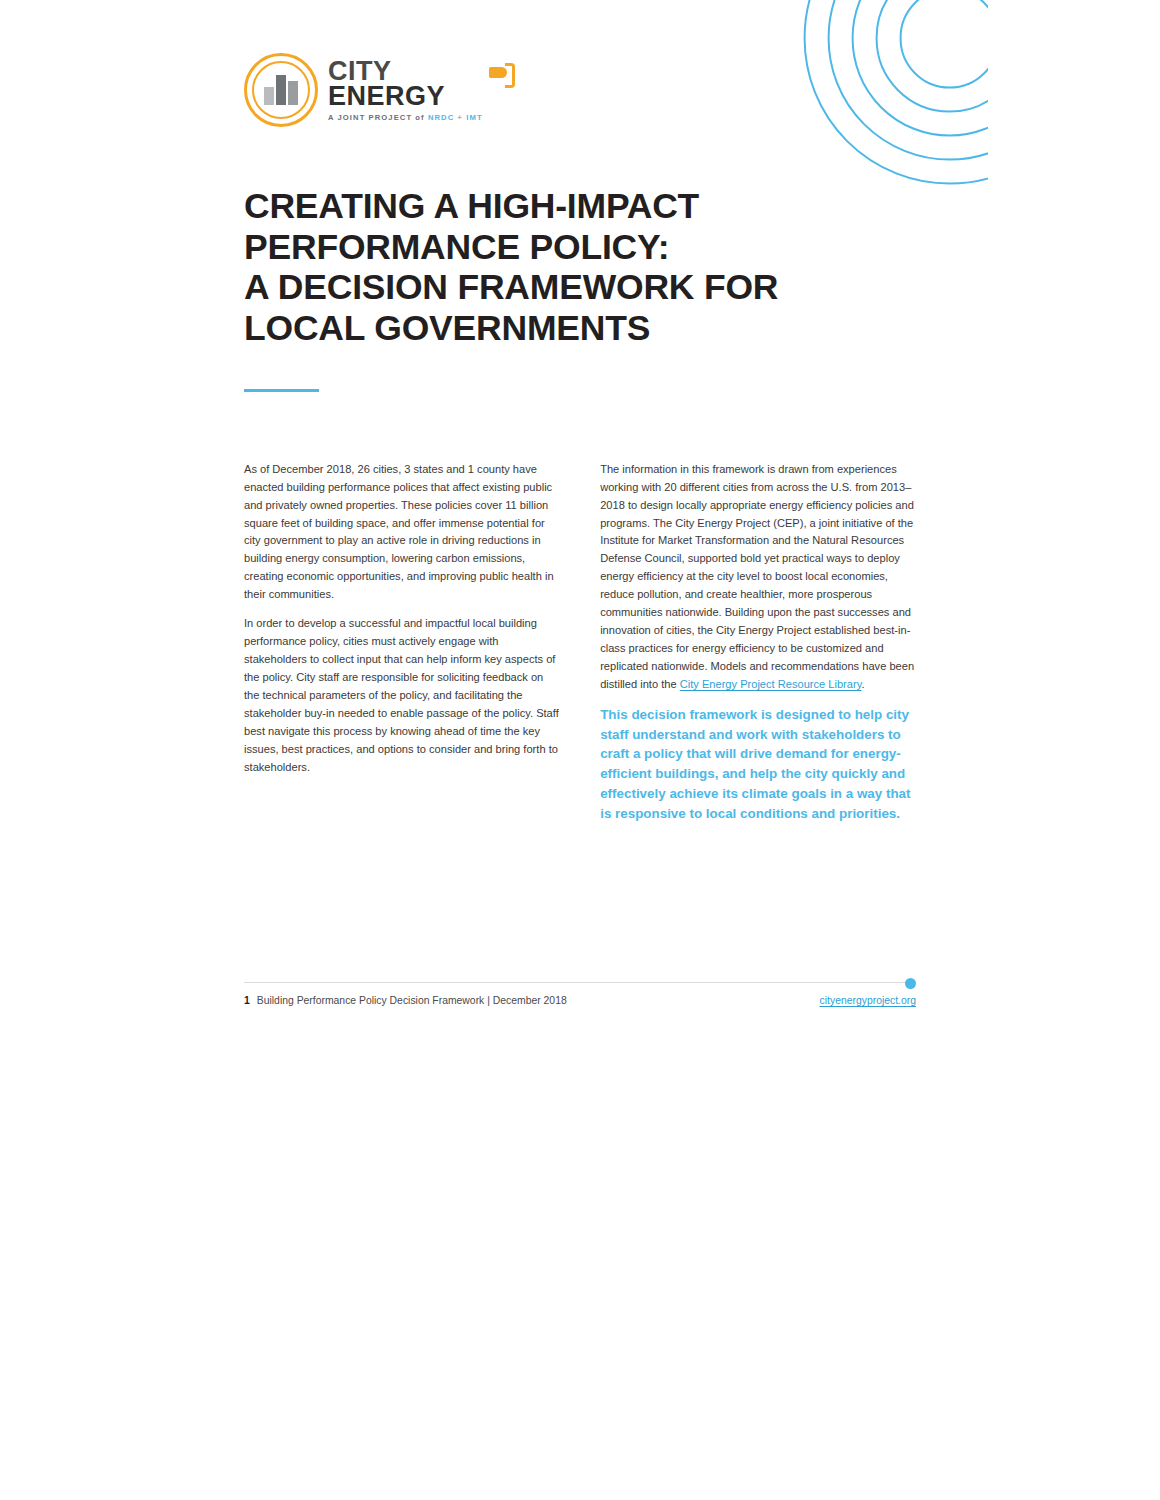CITY ENERGY A JOINT PROJECT of NRDC + IMT
Creating a High-Impact Performance Policy:
A Decision Framework for Local Governments
As of December 2018, 26 cities, 3 states and 1 county have enacted building performance polices that affect existing public and privately owned properties. These policies cover 11 billion square feet of building space, and offer immense potential for city government to play an active role in driving reductions in building energy consumption, lowering carbon emissions, creating economic opportunities, and improving public health in their communities.
In order to develop a successful and impactful local building performance policy, cities must actively engage with stakeholders to collect input that can help inform key aspects of the policy. City staff are responsible for soliciting feedback on the technical parameters of the policy, and facilitating the stakeholder buy-in needed to enable passage of the policy. Staff best navigate this process by knowing ahead of time the key issues, best practices, and options to consider and bring forth to stakeholders.
The information in this framework is drawn from experiences working with 20 different cities from across the U.S. from 2013–2018 to design locally appropriate energy efficiency policies and programs. The City Energy Project (CEP), a joint initiative of the Institute for Market Transformation and the Natural Resources Defense Council, supported bold yet practical ways to deploy energy efficiency at the city level to boost local economies, reduce pollution, and create healthier, more prosperous communities nationwide. Building upon the past successes and innovation of cities, the City Energy Project established best-in-class practices for energy efficiency to be customized and replicated nationwide. Models and recommendations have been distilled into the City Energy Project Resource Library.
This decision framework is designed to help city staff understand and work with stakeholders to craft a policy that will drive demand for energy-efficient buildings, and help the city quickly and effectively achieve its climate goals in a way that is responsive to local conditions and priorities.
1 Building Performance Policy Decision Framework | December 2018
cityenergyproject.org